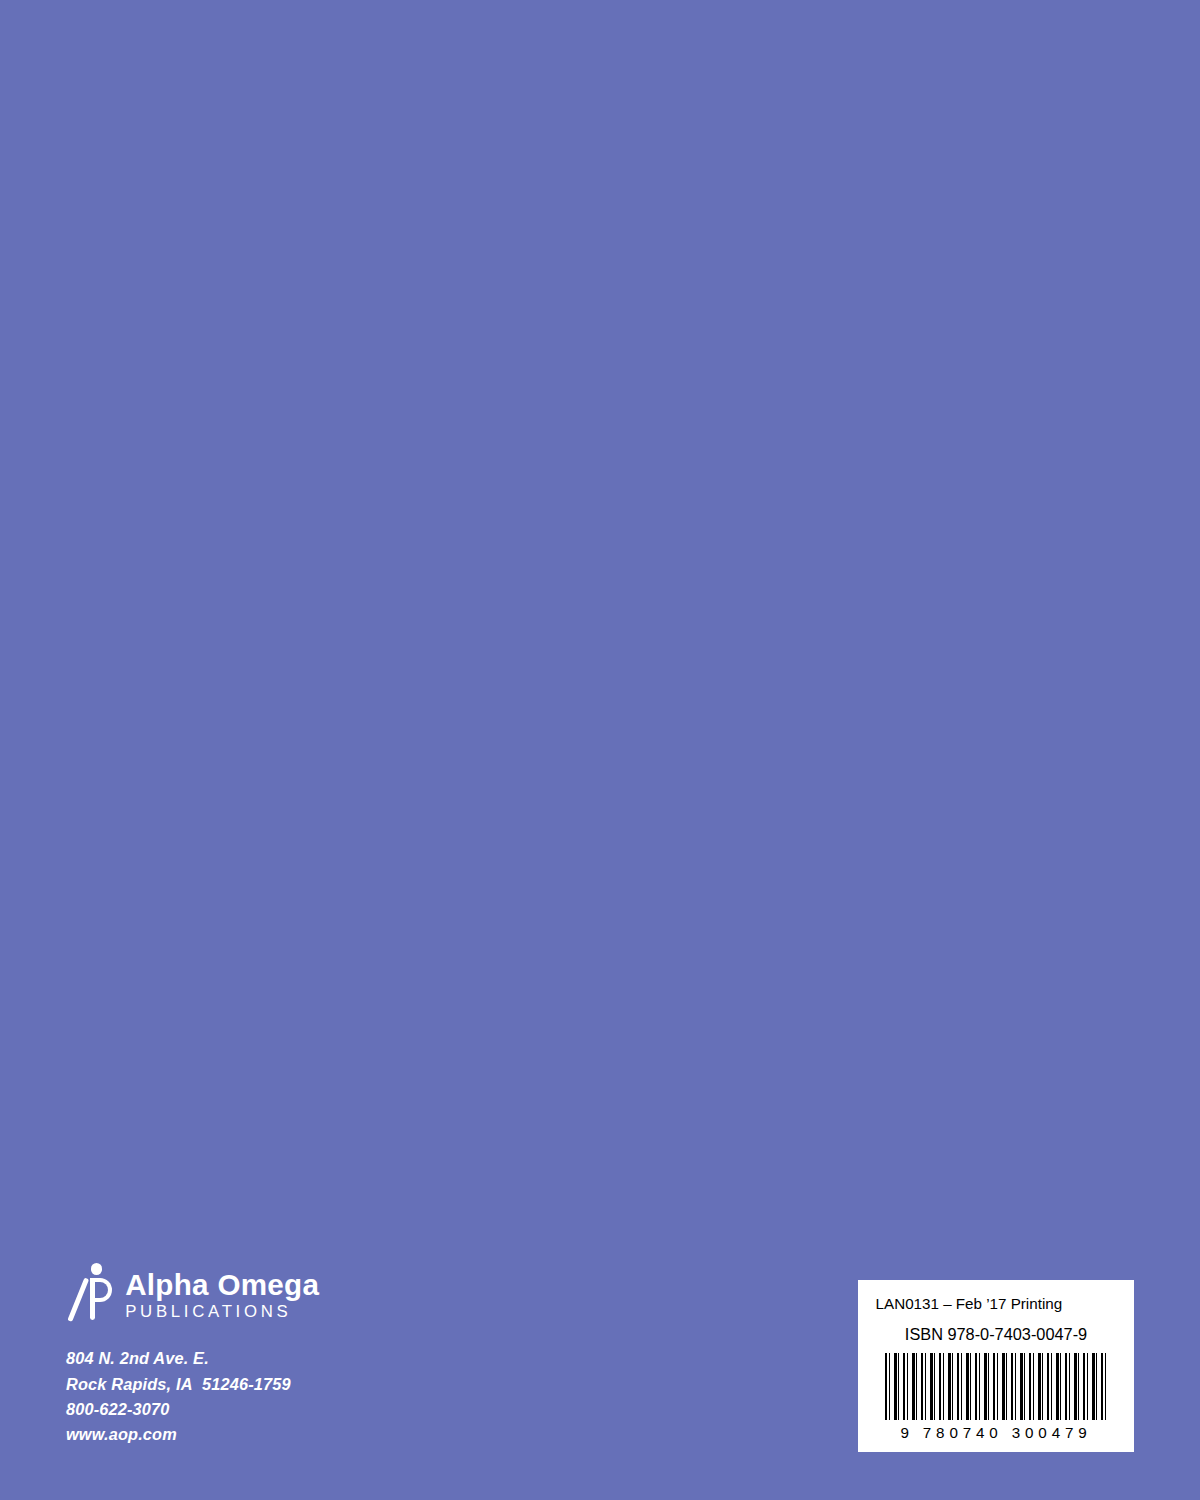Alpha Omega
PUBLICATIONS
804 N. 2nd Ave. E.
Rock Rapids, IA 51246-1759
800-622-3070
www.aop.com
LAN0131 – Feb ’17 Printing
ISBN 978-0-7403-0047-9
9 780740 300479